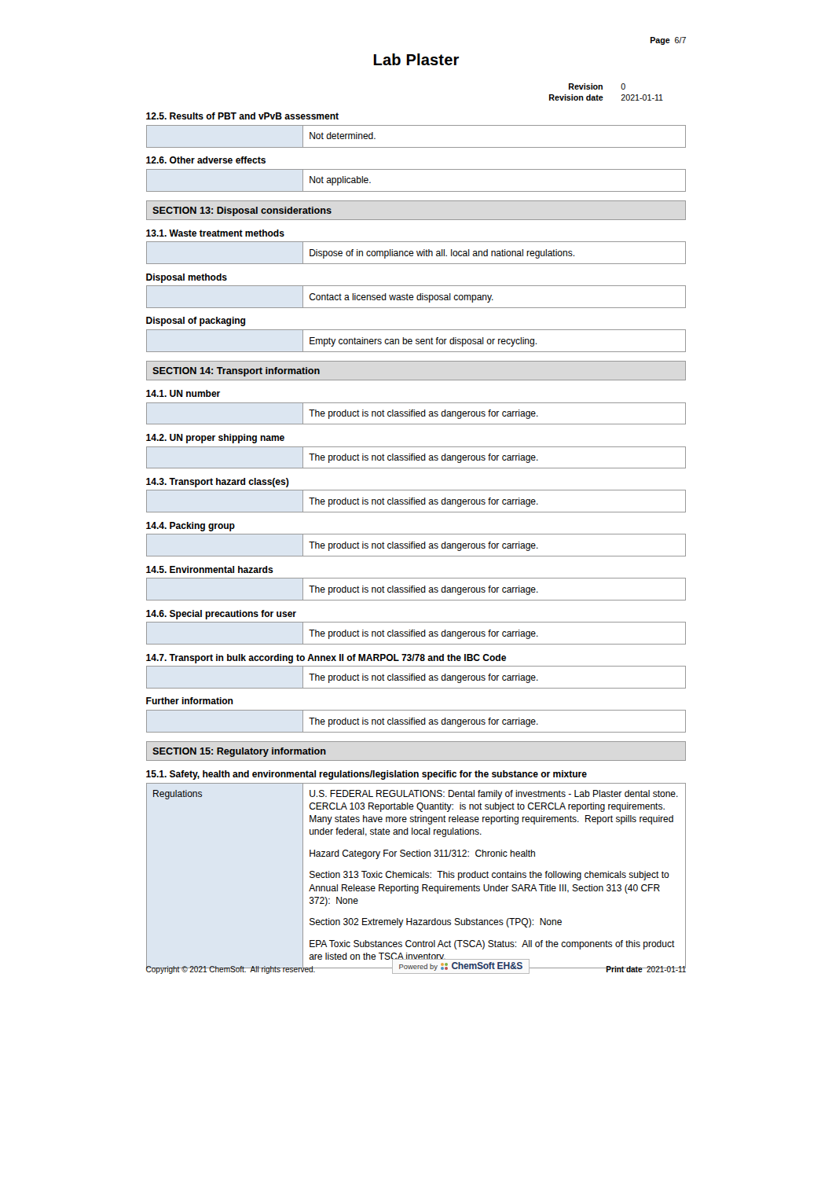Page 6/7
Lab Plaster
Revision 0
Revision date 2021-01-11
12.5. Results of PBT and vPvB assessment
| | Not determined. |
12.6. Other adverse effects
| | Not applicable. |
SECTION 13: Disposal considerations
13.1. Waste treatment methods
| | Dispose of in compliance with all. local and national regulations. |
Disposal methods
| | Contact a licensed waste disposal company. |
Disposal of packaging
| | Empty containers can be sent for disposal or recycling. |
SECTION 14: Transport information
14.1. UN number
| | The product is not classified as dangerous for carriage. |
14.2. UN proper shipping name
| | The product is not classified as dangerous for carriage. |
14.3. Transport hazard class(es)
| | The product is not classified as dangerous for carriage. |
14.4. Packing group
| | The product is not classified as dangerous for carriage. |
14.5. Environmental hazards
| | The product is not classified as dangerous for carriage. |
14.6. Special precautions for user
| | The product is not classified as dangerous for carriage. |
14.7. Transport in bulk according to Annex II of MARPOL 73/78 and the IBC Code
| | The product is not classified as dangerous for carriage. |
Further information
| | The product is not classified as dangerous for carriage. |
SECTION 15: Regulatory information
15.1. Safety, health and environmental regulations/legislation specific for the substance or mixture
| Regulations | U.S. FEDERAL REGULATIONS: Dental family of investments - Lab Plaster dental stone. CERCLA 103 Reportable Quantity: is not subject to CERCLA reporting requirements. Many states have more stringent release reporting requirements. Report spills required under federal, state and local regulations. Hazard Category For Section 311/312: Chronic health Section 313 Toxic Chemicals: This product contains the following chemicals subject to Annual Release Reporting Requirements Under SARA Title III, Section 313 (40 CFR 372): None Section 302 Extremely Hazardous Substances (TPQ): None EPA Toxic Substances Control Act (TSCA) Status: All of the components of this product are listed on the TSCA inventory. |
Copyright © 2021 ChemSoft. All rights reserved.
Powered by Chem Soft EH&S
Print date 2021-01-11